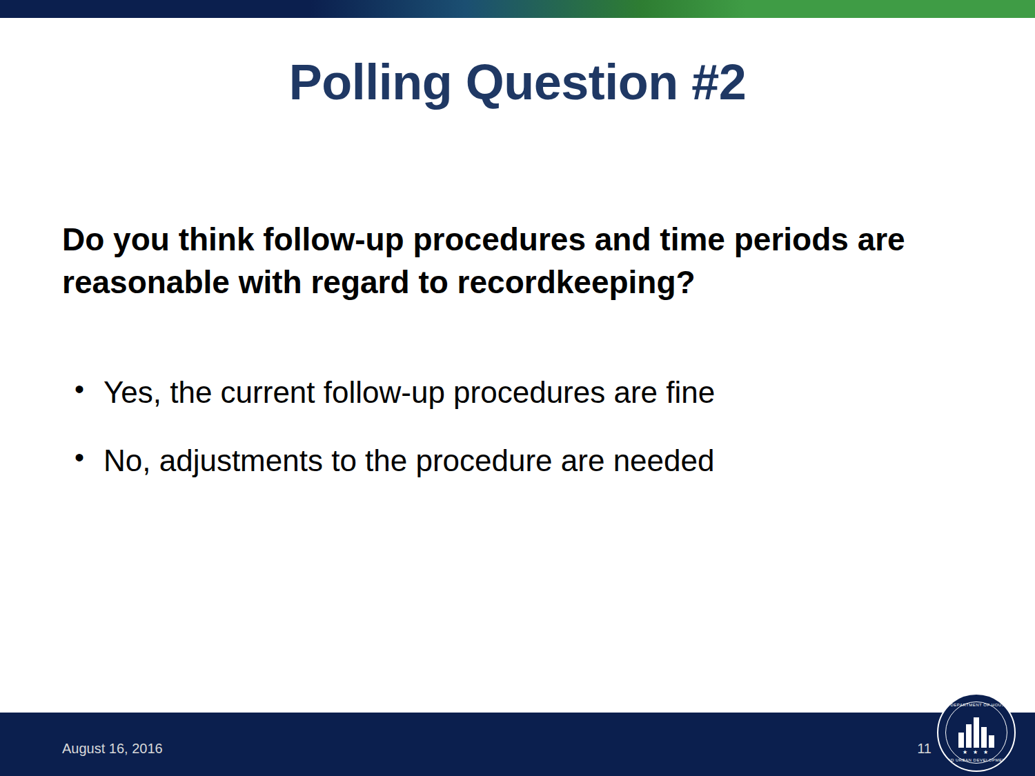Polling Question #2
Do you think follow-up procedures and time periods are reasonable with regard to recordkeeping?
Yes, the current follow-up procedures are fine
No, adjustments to the procedure are needed
August 16, 2016
11
U.S. Department of Housing
★ ★ ★
and Urban Development